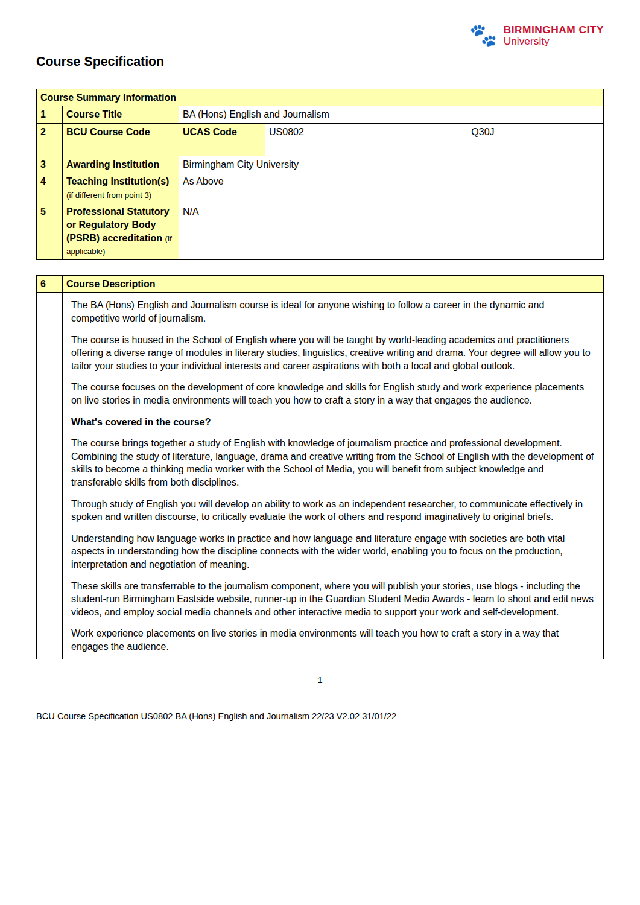🐾 BIRMINGHAM CITY
University
Course Specification
| Course Summary Information |
| 1 | Course Title | BA (Hons) English and Journalism |
| 2 | BCU Course Code | UCAS Code | / US0802 / Q30J / |
| 3 | Awarding Institution | Birmingham City University |
| 4 | Teaching Institution(s) (if different from point 3) | As Above |
| 5 | Professional Statutory or Regulatory Body (PSRB) accreditation (if applicable) | N/A |
| 6 | Course Description |
| | The BA (Hons) English and Journalism course is ideal for anyone wishing to follow a career in the dynamic and competitive world of journalism. The course is housed in the School of English where you will be taught by world-leading academics and practitioners offering a diverse range of modules in literary studies, linguistics, creative writing and drama. Your degree will allow you to tailor your studies to your individual interests and career aspirations with both a local and global outlook. The course focuses on the development of core knowledge and skills for English study and work experience placements on live stories in media environments will teach you how to craft a story in a way that engages the audience. What's covered in the course? The course brings together a study of English with knowledge of journalism practice and professional development. Combining the study of literature, language, drama and creative writing from the School of English with the development of skills to become a thinking media worker with the School of Media, you will benefit from subject knowledge and transferable skills from both disciplines. Through study of English you will develop an ability to work as an independent researcher, to communicate effectively in spoken and written discourse, to critically evaluate the work of others and respond imaginatively to original briefs. Understanding how language works in practice and how language and literature engage with societies are both vital aspects in understanding how the discipline connects with the wider world, enabling you to focus on the production, interpretation and negotiation of meaning. These skills are transferrable to the journalism component, where you will publish your stories, use blogs - including the student-run Birmingham Eastside website, runner-up in the Guardian Student Media Awards - learn to shoot and edit news videos, and employ social media channels and other interactive media to support your work and self-development. Work experience placements on live stories in media environments will teach you how to craft a story in a way that engages the audience. |
1
BCU Course Specification US0802 BA (Hons) English and Journalism 22/23 V2.02 31/01/22